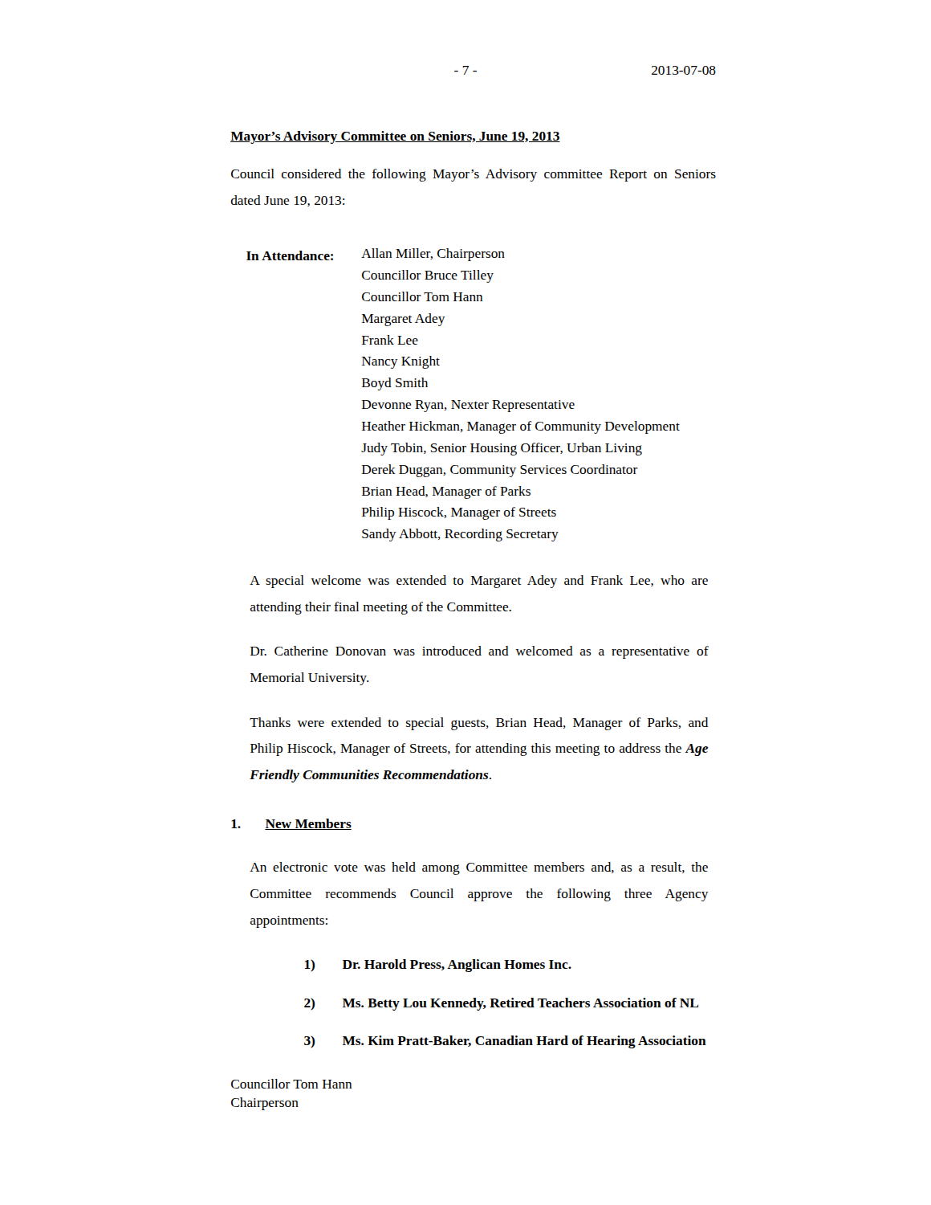- 7 - 2013-07-08
Mayor’s Advisory Committee on Seniors, June 19, 2013
Council considered the following Mayor’s Advisory committee Report on Seniors dated June 19, 2013:
In Attendance:
Allan Miller, Chairperson
Councillor Bruce Tilley
Councillor Tom Hann
Margaret Adey
Frank Lee
Nancy Knight
Boyd Smith
Devonne Ryan, Nexter Representative
Heather Hickman, Manager of Community Development
Judy Tobin, Senior Housing Officer, Urban Living
Derek Duggan, Community Services Coordinator
Brian Head, Manager of Parks
Philip Hiscock, Manager of Streets
Sandy Abbott, Recording Secretary
A special welcome was extended to Margaret Adey and Frank Lee, who are attending their final meeting of the Committee.
Dr. Catherine Donovan was introduced and welcomed as a representative of Memorial University.
Thanks were extended to special guests, Brian Head, Manager of Parks, and Philip Hiscock, Manager of Streets, for attending this meeting to address the Age Friendly Communities Recommendations.
1. New Members
An electronic vote was held among Committee members and, as a result, the Committee recommends Council approve the following three Agency appointments:
1) Dr. Harold Press, Anglican Homes Inc.
2) Ms. Betty Lou Kennedy, Retired Teachers Association of NL
3) Ms. Kim Pratt-Baker, Canadian Hard of Hearing Association
Councillor Tom Hann
Chairperson